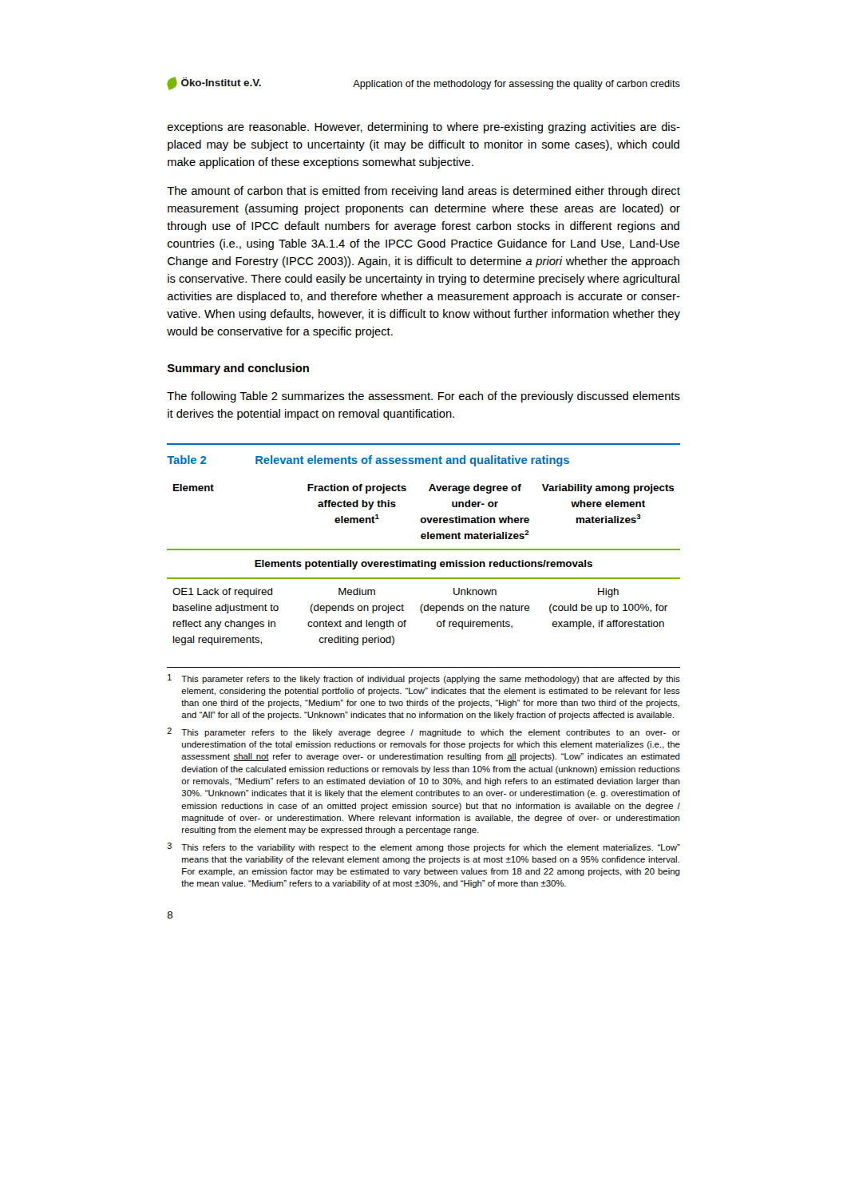Öko-Institut e.V.
Application of the methodology for assessing the quality of carbon credits
exceptions are reasonable. However, determining to where pre-existing grazing activities are displaced may be subject to uncertainty (it may be difficult to monitor in some cases), which could make application of these exceptions somewhat subjective.
The amount of carbon that is emitted from receiving land areas is determined either through direct measurement (assuming project proponents can determine where these areas are located) or through use of IPCC default numbers for average forest carbon stocks in different regions and countries (i.e., using Table 3A.1.4 of the IPCC Good Practice Guidance for Land Use, Land-Use Change and Forestry (IPCC 2003)). Again, it is difficult to determine a priori whether the approach is conservative. There could easily be uncertainty in trying to determine precisely where agricultural activities are displaced to, and therefore whether a measurement approach is accurate or conservative. When using defaults, however, it is difficult to know without further information whether they would be conservative for a specific project.
Summary and conclusion
The following Table 2 summarizes the assessment. For each of the previously discussed elements it derives the potential impact on removal quantification.
Table 2 Relevant elements of assessment and qualitative ratings
| Element | Fraction of projects affected by this element 1 | Average degree of under- or overestimation where element materializes 2 | Variability among projects where element materializes 3 |
| --- | --- | --- | --- |
| Elements potentially overestimating emission reductions/removals |
| OE1 Lack of required baseline adjustment to reflect any changes in legal requirements, | Medium (depends on project context and length of crediting period) | Unknown (depends on the nature of requirements, | High (could be up to 100%, for example, if afforestation |
This parameter refers to the likely fraction of individual projects (applying the same methodology) that are affected by this element, considering the potential portfolio of projects. “Low” indicates that the element is estimated to be relevant for less than one third of the projects, “Medium” for one to two thirds of the projects, “High” for more than two third of the projects, and “All” for all of the projects. “Unknown” indicates that no information on the likely fraction of projects affected is available.
This parameter refers to the likely average degree / magnitude to which the element contributes to an over- or underestimation of the total emission reductions or removals for those projects for which this element materializes (i.e., the assessment shall not refer to average over- or underestimation resulting from all projects). “Low” indicates an estimated deviation of the calculated emission reductions or removals by less than 10% from the actual (unknown) emission reductions or removals, “Medium” refers to an estimated deviation of 10 to 30%, and high refers to an estimated deviation larger than 30%. “Unknown” indicates that it is likely that the element contributes to an over- or underestimation (e. g. overestimation of emission reductions in case of an omitted project emission source) but that no information is available on the degree / magnitude of over- or underestimation. Where relevant information is available, the degree of over- or underestimation resulting from the element may be expressed through a percentage range.
This refers to the variability with respect to the element among those projects for which the element materializes. “Low” means that the variability of the relevant element among the projects is at most ±10% based on a 95% confidence interval. For example, an emission factor may be estimated to vary between values from 18 and 22 among projects, with 20 being the mean value. “Medium” refers to a variability of at most ±30%, and “High” of more than ±30%.
8